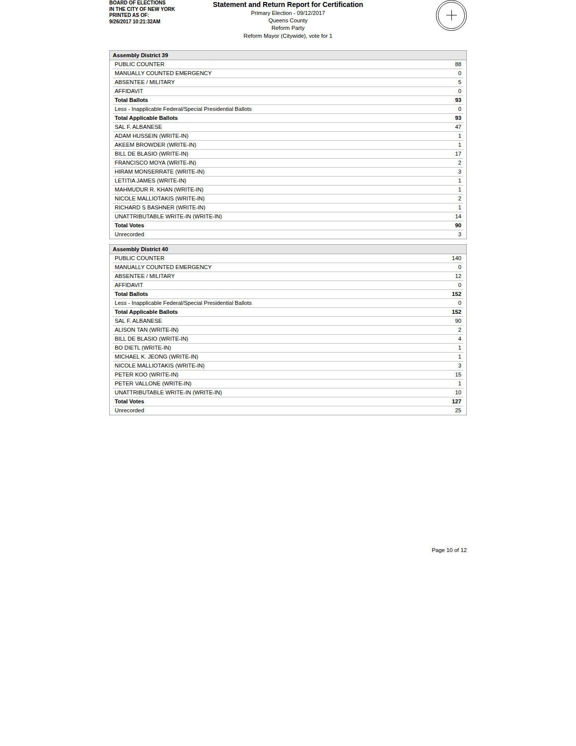BOARD OF ELECTIONS
IN THE CITY OF NEW YORK
PRINTED AS OF:
9/26/2017 10:21:32AM
Statement and Return Report for Certification
Primary Election - 09/12/2017
Queens County
Reform Party
Reform Mayor (Citywide), vote for 1
Assembly District 39
| PUBLIC COUNTER | 88 |
| MANUALLY COUNTED EMERGENCY | 0 |
| ABSENTEE / MILITARY | 5 |
| AFFIDAVIT | 0 |
| Total Ballots | 93 |
| Less - Inapplicable Federal/Special Presidential Ballots | 0 |
| Total Applicable Ballots | 93 |
| SAL F. ALBANESE | 47 |
| ADAM HUSSEIN (WRITE-IN) | 1 |
| AKEEM BROWDER (WRITE-IN) | 1 |
| BILL DE BLASIO (WRITE-IN) | 17 |
| FRANCISCO MOYA (WRITE-IN) | 2 |
| HIRAM MONSERRATE (WRITE-IN) | 3 |
| LETITIA JAMES (WRITE-IN) | 1 |
| MAHMUDUR R. KHAN (WRITE-IN) | 1 |
| NICOLE MALLIOTAKIS (WRITE-IN) | 2 |
| RICHARD S BASHNER (WRITE-IN) | 1 |
| UNATTRIBUTABLE WRITE-IN (WRITE-IN) | 14 |
| Total Votes | 90 |
| Unrecorded | 3 |
Assembly District 40
| PUBLIC COUNTER | 140 |
| MANUALLY COUNTED EMERGENCY | 0 |
| ABSENTEE / MILITARY | 12 |
| AFFIDAVIT | 0 |
| Total Ballots | 152 |
| Less - Inapplicable Federal/Special Presidential Ballots | 0 |
| Total Applicable Ballots | 152 |
| SAL F. ALBANESE | 90 |
| ALISON TAN (WRITE-IN) | 2 |
| BILL DE BLASIO (WRITE-IN) | 4 |
| BO DIETL (WRITE-IN) | 1 |
| MICHAEL K. JEONG (WRITE-IN) | 1 |
| NICOLE MALLIOTAKIS (WRITE-IN) | 3 |
| PETER KOO (WRITE-IN) | 15 |
| PETER VALLONE (WRITE-IN) | 1 |
| UNATTRIBUTABLE WRITE-IN (WRITE-IN) | 10 |
| Total Votes | 127 |
| Unrecorded | 25 |
Page 10 of 12